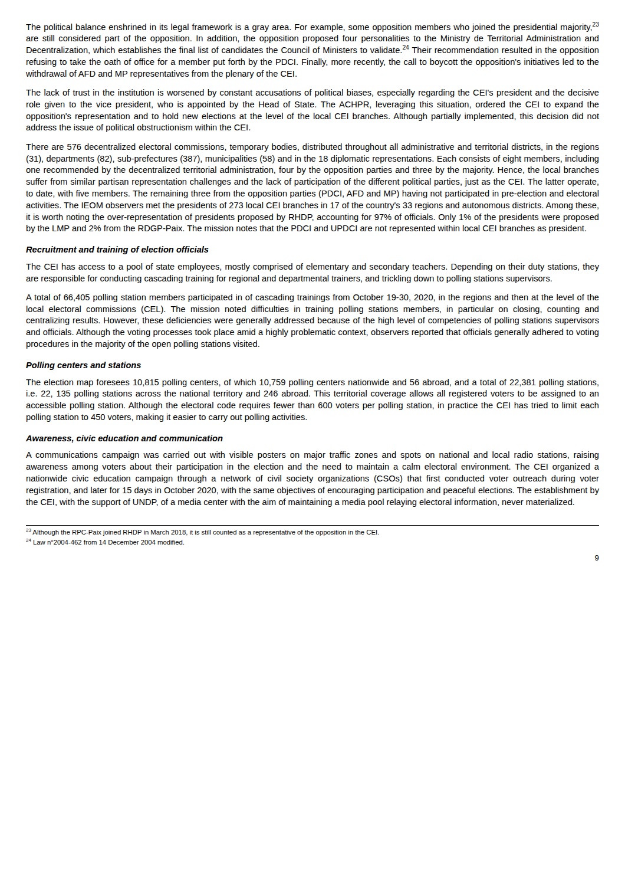The political balance enshrined in its legal framework is a gray area. For example, some opposition members who joined the presidential majority,23 are still considered part of the opposition. In addition, the opposition proposed four personalities to the Ministry de Territorial Administration and Decentralization, which establishes the final list of candidates the Council of Ministers to validate.24 Their recommendation resulted in the opposition refusing to take the oath of office for a member put forth by the PDCI. Finally, more recently, the call to boycott the opposition's initiatives led to the withdrawal of AFD and MP representatives from the plenary of the CEI.
The lack of trust in the institution is worsened by constant accusations of political biases, especially regarding the CEI's president and the decisive role given to the vice president, who is appointed by the Head of State. The ACHPR, leveraging this situation, ordered the CEI to expand the opposition's representation and to hold new elections at the level of the local CEI branches. Although partially implemented, this decision did not address the issue of political obstructionism within the CEI.
There are 576 decentralized electoral commissions, temporary bodies, distributed throughout all administrative and territorial districts, in the regions (31), departments (82), sub-prefectures (387), municipalities (58) and in the 18 diplomatic representations. Each consists of eight members, including one recommended by the decentralized territorial administration, four by the opposition parties and three by the majority. Hence, the local branches suffer from similar partisan representation challenges and the lack of participation of the different political parties, just as the CEI. The latter operate, to date, with five members. The remaining three from the opposition parties (PDCI, AFD and MP) having not participated in pre-election and electoral activities. The IEOM observers met the presidents of 273 local CEI branches in 17 of the country's 33 regions and autonomous districts. Among these, it is worth noting the over-representation of presidents proposed by RHDP, accounting for 97% of officials. Only 1% of the presidents were proposed by the LMP and 2% from the RDGP-Paix. The mission notes that the PDCI and UPDCI are not represented within local CEI branches as president.
Recruitment and training of election officials
The CEI has access to a pool of state employees, mostly comprised of elementary and secondary teachers. Depending on their duty stations, they are responsible for conducting cascading training for regional and departmental trainers, and trickling down to polling stations supervisors.
A total of 66,405 polling station members participated in of cascading trainings from October 19-30, 2020, in the regions and then at the level of the local electoral commissions (CEL). The mission noted difficulties in training polling stations members, in particular on closing, counting and centralizing results. However, these deficiencies were generally addressed because of the high level of competencies of polling stations supervisors and officials. Although the voting processes took place amid a highly problematic context, observers reported that officials generally adhered to voting procedures in the majority of the open polling stations visited.
Polling centers and stations
The election map foresees 10,815 polling centers, of which 10,759 polling centers nationwide and 56 abroad, and a total of 22,381 polling stations, i.e. 22, 135 polling stations across the national territory and 246 abroad. This territorial coverage allows all registered voters to be assigned to an accessible polling station. Although the electoral code requires fewer than 600 voters per polling station, in practice the CEI has tried to limit each polling station to 450 voters, making it easier to carry out polling activities.
Awareness, civic education and communication
A communications campaign was carried out with visible posters on major traffic zones and spots on national and local radio stations, raising awareness among voters about their participation in the election and the need to maintain a calm electoral environment. The CEI organized a nationwide civic education campaign through a network of civil society organizations (CSOs) that first conducted voter outreach during voter registration, and later for 15 days in October 2020, with the same objectives of encouraging participation and peaceful elections. The establishment by the CEI, with the support of UNDP, of a media center with the aim of maintaining a media pool relaying electoral information, never materialized.
23 Although the RPC-Paix joined RHDP in March 2018, it is still counted as a representative of the opposition in the CEI.
24 Law n°2004-462 from 14 December 2004 modified.
9